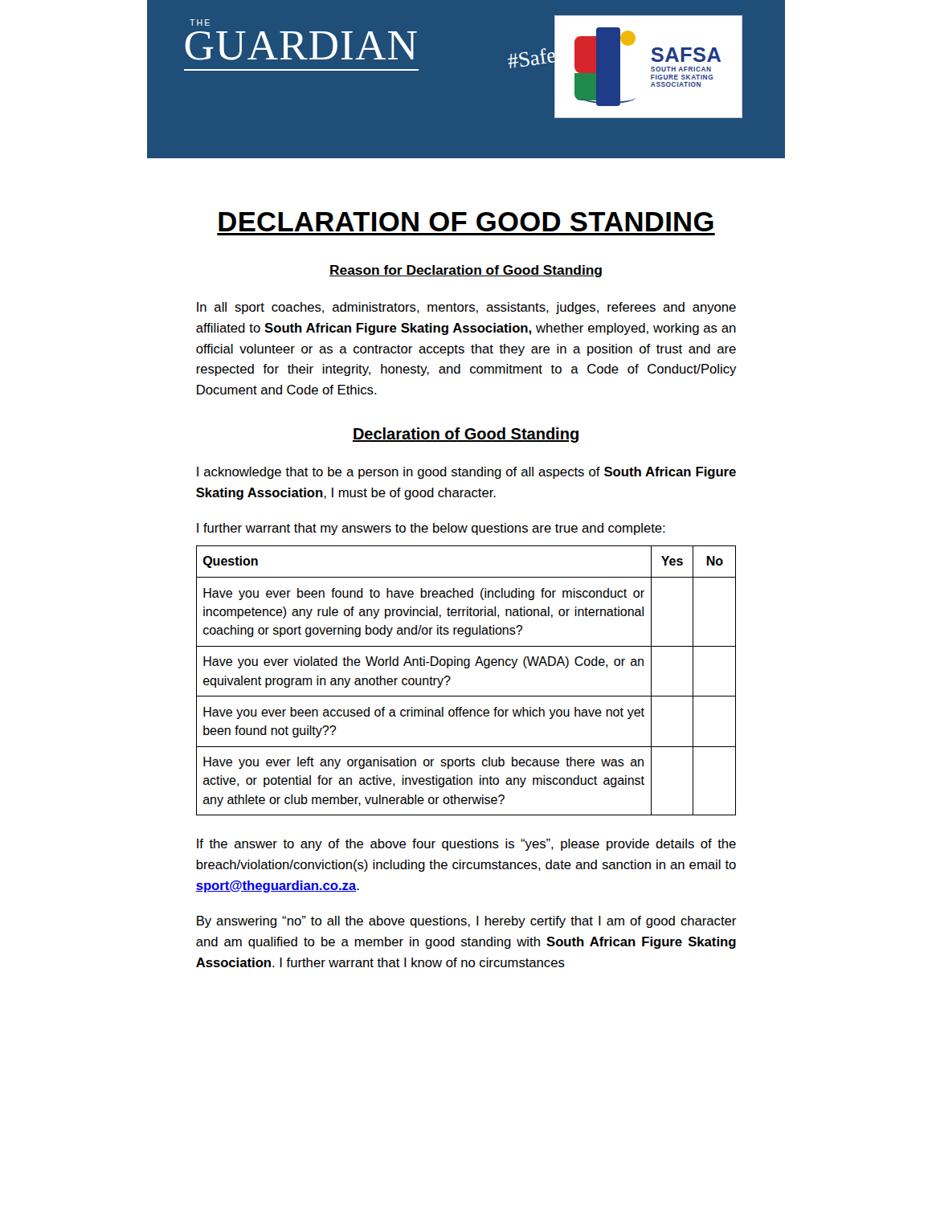THEGUARDIAN
#SaferTogether
SAFSA
SOUTH AFRICAN
FIGURE SKATING
ASSOCIATION
DECLARATION OF GOOD STANDING
Reason for Declaration of Good Standing
In all sport coaches, administrators, mentors, assistants, judges, referees and anyone affiliated to South African Figure Skating Association, whether employed, working as an official volunteer or as a contractor accepts that they are in a position of trust and are respected for their integrity, honesty, and commitment to a Code of Conduct/Policy Document and Code of Ethics.
Declaration of Good Standing
I acknowledge that to be a person in good standing of all aspects of South African Figure Skating Association, I must be of good character.
I further warrant that my answers to the below questions are true and complete:
| Question | Yes | No |
| --- | --- | --- |
| Have you ever been found to have breached (including for misconduct or incompetence) any rule of any provincial, territorial, national, or international coaching or sport governing body and/or its regulations? | | |
| Have you ever violated the World Anti-Doping Agency (WADA) Code, or an equivalent program in any another country? | | |
| Have you ever been accused of a criminal offence for which you have not yet been found not guilty?? | | |
| Have you ever left any organisation or sports club because there was an active, or potential for an active, investigation into any misconduct against any athlete or club member, vulnerable or otherwise? | | |
If the answer to any of the above four questions is “yes”, please provide details of the breach/violation/conviction(s) including the circumstances, date and sanction in an email to sport@theguardian.co.za.
By answering “no” to all the above questions, I hereby certify that I am of good character and am qualified to be a member in good standing with South African Figure Skating Association. I further warrant that I know of no circumstances